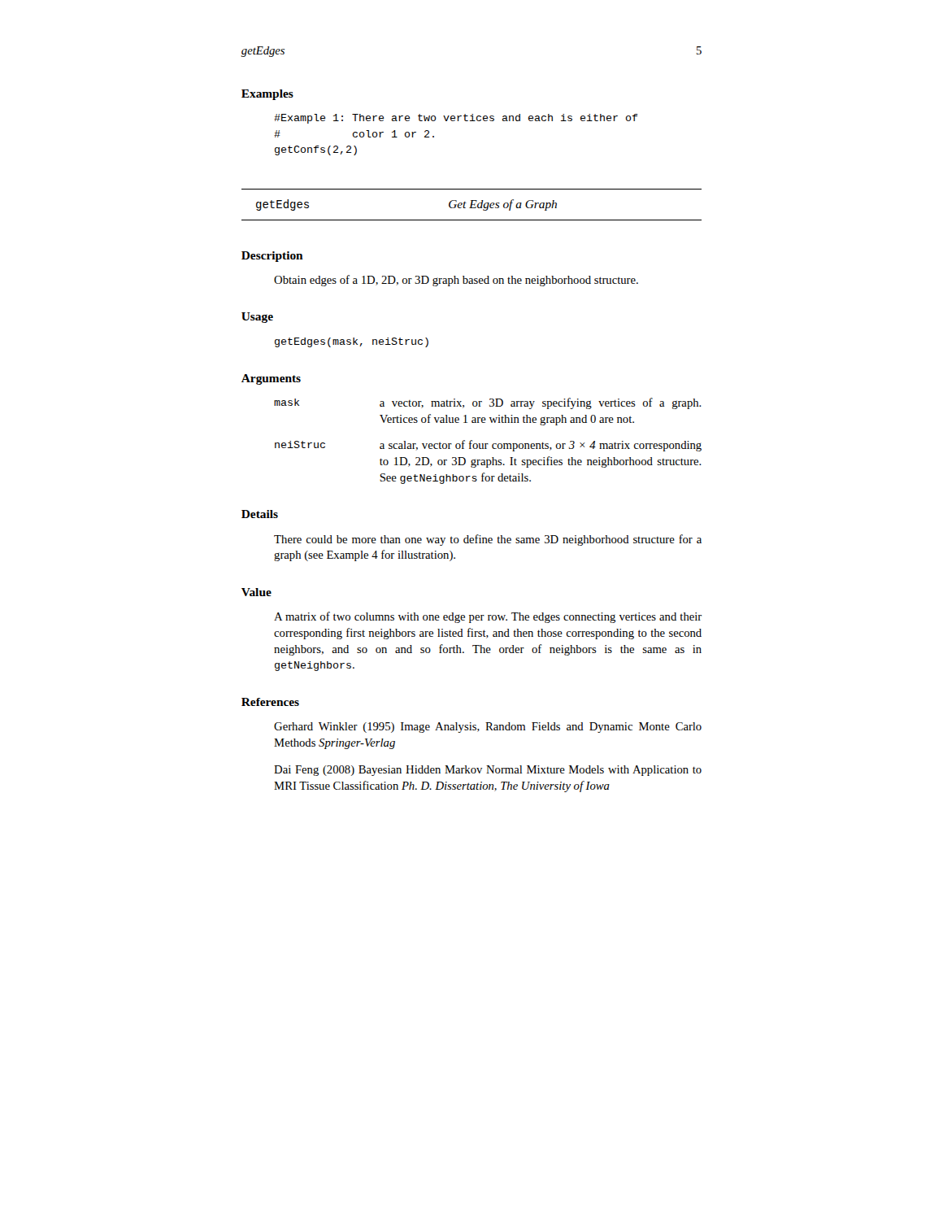getEdges 5
Examples
#Example 1: There are two vertices and each is either of
#           color 1 or 2.
getConfs(2,2)
getEdges Get Edges of a Graph
Description
Obtain edges of a 1D, 2D, or 3D graph based on the neighborhood structure.
Usage
getEdges(mask, neiStruc)
Arguments
mask
a vector, matrix, or 3D array specifying vertices of a graph. Vertices of value 1 are within the graph and 0 are not.
neiStruc
a scalar, vector of four components, or 3 × 4 matrix corresponding to 1D, 2D, or 3D graphs. It specifies the neighborhood structure. See getNeighbors for details.
Details
There could be more than one way to define the same 3D neighborhood structure for a graph (see Example 4 for illustration).
Value
A matrix of two columns with one edge per row. The edges connecting vertices and their corresponding first neighbors are listed first, and then those corresponding to the second neighbors, and so on and so forth. The order of neighbors is the same as in getNeighbors.
References
Gerhard Winkler (1995) Image Analysis, Random Fields and Dynamic Monte Carlo Methods Springer-Verlag
Dai Feng (2008) Bayesian Hidden Markov Normal Mixture Models with Application to MRI Tissue Classification Ph. D. Dissertation, The University of Iowa